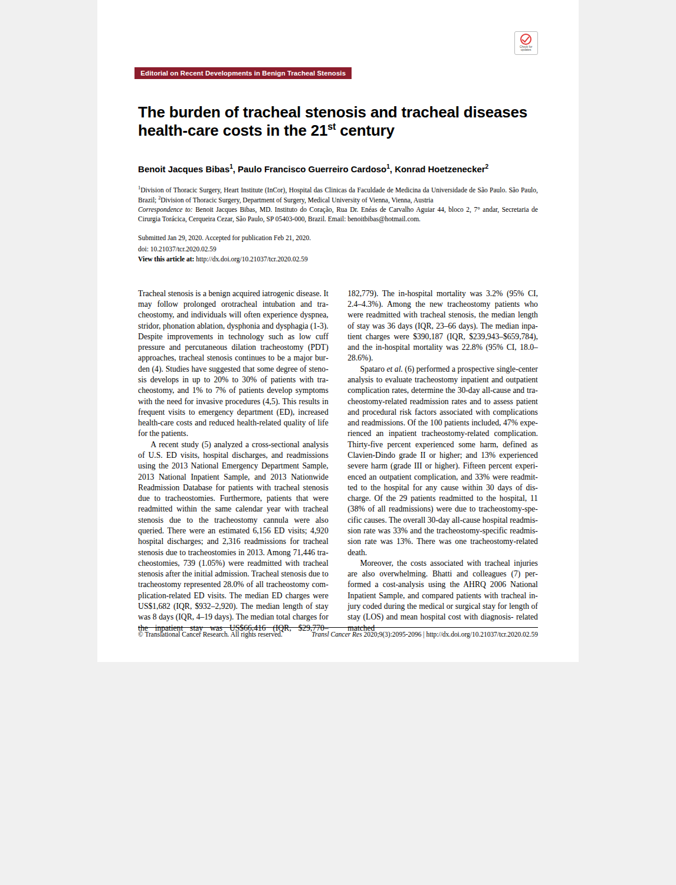Check for
updates
Editorial on Recent Developments in Benign Tracheal Stenosis
The burden of tracheal stenosis and tracheal diseases health-care costs in the 21st century
Benoit Jacques Bibas1, Paulo Francisco Guerreiro Cardoso1, Konrad Hoetzenecker2
1Division of Thoracic Surgery, Heart Institute (InCor), Hospital das Clinicas da Faculdade de Medicina da Universidade de São Paulo. São Paulo, Brazil; 2Division of Thoracic Surgery, Department of Surgery, Medical University of Vienna, Vienna, Austria
Correspondence to: Benoit Jacques Bibas, MD. Instituto do Coração, Rua Dr. Enéas de Carvalho Aguiar 44, bloco 2, 7° andar, Secretaria de Cirurgia Torácica, Cerqueira Cezar, São Paulo, SP 05403-000, Brazil. Email: benoitbibas@hotmail.com.
Submitted Jan 29, 2020. Accepted for publication Feb 21, 2020.
doi: 10.21037/tcr.2020.02.59
View this article at: http://dx.doi.org/10.21037/tcr.2020.02.59
Tracheal stenosis is a benign acquired iatrogenic disease. It may follow prolonged orotracheal intubation and tracheostomy, and individuals will often experience dyspnea, stridor, phonation ablation, dysphonia and dysphagia (1-3). Despite improvements in technology such as low cuff pressure and percutaneous dilation tracheostomy (PDT) approaches, tracheal stenosis continues to be a major burden (4). Studies have suggested that some degree of stenosis develops in up to 20% to 30% of patients with tracheostomy, and 1% to 7% of patients develop symptoms with the need for invasive procedures (4,5). This results in frequent visits to emergency department (ED), increased health-care costs and reduced health-related quality of life for the patients.
A recent study (5) analyzed a cross-sectional analysis of U.S. ED visits, hospital discharges, and readmissions using the 2013 National Emergency Department Sample, 2013 National Inpatient Sample, and 2013 Nationwide Readmission Database for patients with tracheal stenosis due to tracheostomies. Furthermore, patients that were readmitted within the same calendar year with tracheal stenosis due to the tracheostomy cannula were also queried. There were an estimated 6,156 ED visits; 4,920 hospital discharges; and 2,316 readmissions for tracheal stenosis due to tracheostomies in 2013. Among 71,446 tracheostomies, 739 (1.05%) were readmitted with tracheal stenosis after the initial admission. Tracheal stenosis due to tracheostomy represented 28.0% of all tracheostomy complication-related ED visits. The median ED charges were US$1,682 (IQR, $932–2,920). The median length of stay was 8 days (IQR, 4–19 days). The median total charges for the inpatient stay was US$66,416 (IQR, $29,770–182,779). The in-hospital mortality was 3.2% (95% CI, 2.4–4.3%). Among the new tracheostomy patients who were readmitted with tracheal stenosis, the median length of stay was 36 days (IQR, 23–66 days). The median inpatient charges were $390,187 (IQR, $239,943–$659,784), and the in-hospital mortality was 22.8% (95% CI, 18.0–28.6%).
Spataro et al. (6) performed a prospective single-center analysis to evaluate tracheostomy inpatient and outpatient complication rates, determine the 30-day all-cause and tracheostomy-related readmission rates and to assess patient and procedural risk factors associated with complications and readmissions. Of the 100 patients included, 47% experienced an inpatient tracheostomy-related complication. Thirty-five percent experienced some harm, defined as Clavien-Dindo grade II or higher; and 13% experienced severe harm (grade III or higher). Fifteen percent experienced an outpatient complication, and 33% were readmitted to the hospital for any cause within 30 days of discharge. Of the 29 patients readmitted to the hospital, 11 (38% of all readmissions) were due to tracheostomy-specific causes. The overall 30-day all-cause hospital readmission rate was 33% and the tracheostomy-specific readmission rate was 13%. There was one tracheostomy-related death.
Moreover, the costs associated with tracheal injuries are also overwhelming. Bhatti and colleagues (7) performed a cost-analysis using the AHRQ 2006 National Inpatient Sample, and compared patients with tracheal injury coded during the medical or surgical stay for length of stay (LOS) and mean hospital cost with diagnosis- related matched
© Translational Cancer Research. All rights reserved.
Transl Cancer Res 2020;9(3):2095-2096 | http://dx.doi.org/10.21037/tcr.2020.02.59